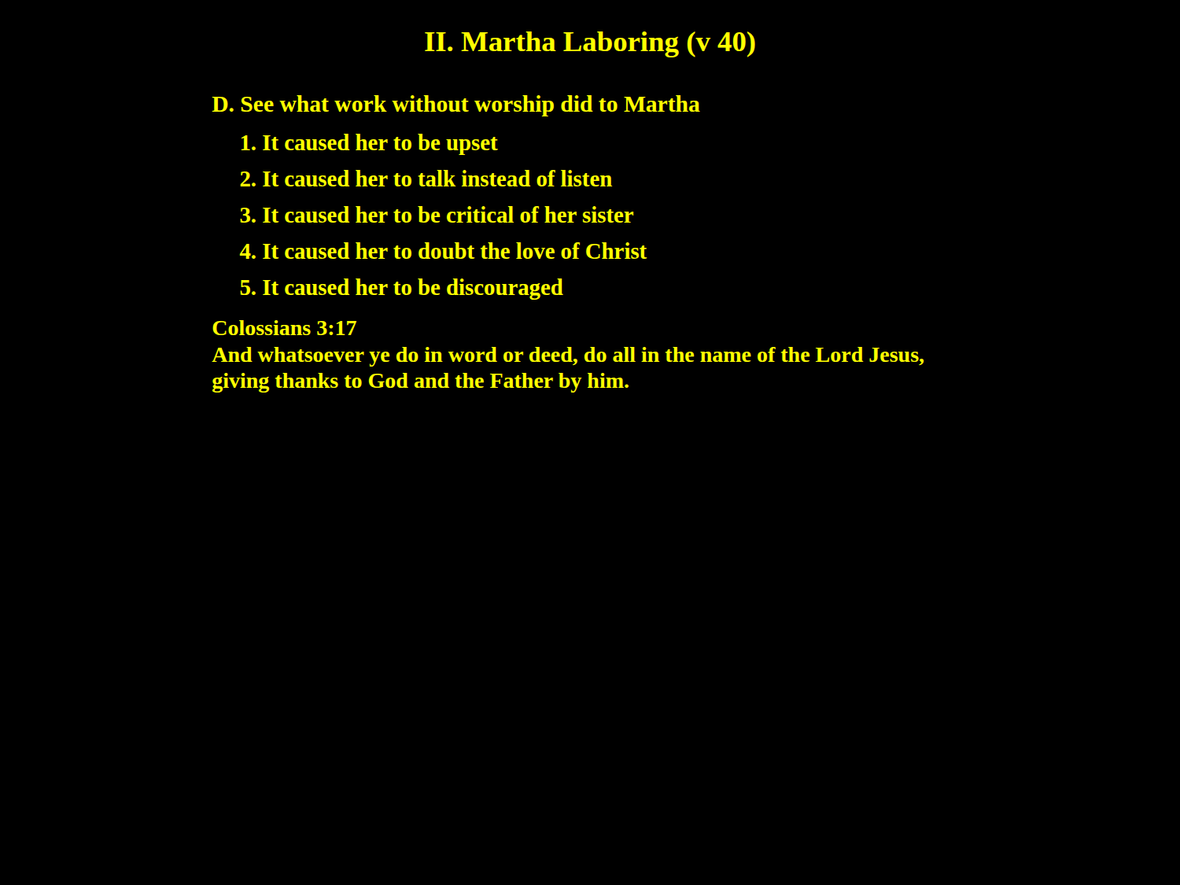II. Martha Laboring (v 40)
D. See what work without worship did to Martha
1. It caused her to be upset
2. It caused her to talk instead of listen
3. It caused her to be critical of her sister
4. It caused her to doubt the love of Christ
5. It caused her to be discouraged
Colossians 3:17 And whatsoever ye do in word or deed, do all in the name of the Lord Jesus, giving thanks to God and the Father by him.